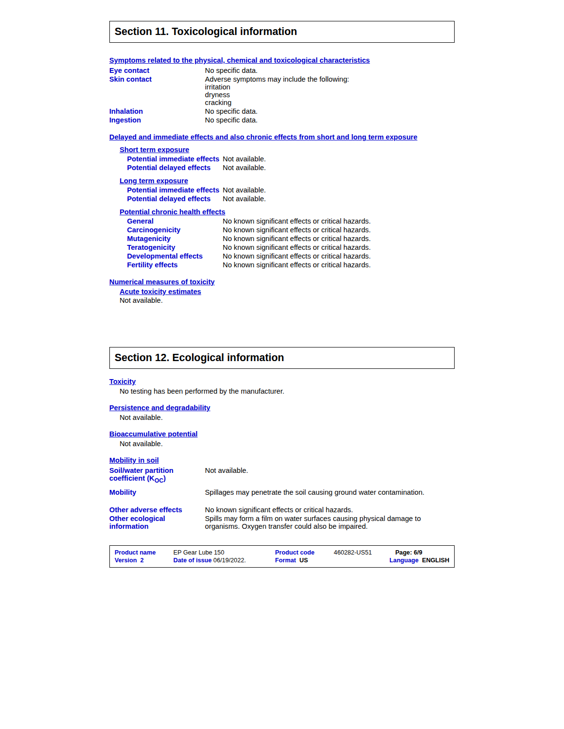Section 11. Toxicological information
Symptoms related to the physical, chemical and toxicological characteristics
| Eye contact | No specific data. |
| Skin contact | Adverse symptoms may include the following: irritation dryness cracking |
| Inhalation | No specific data. |
| Ingestion | No specific data. |
Delayed and immediate effects and also chronic effects from short and long term exposure
Short term exposure
| Potential immediate effects | Not available. |
| Potential delayed effects | Not available. |
Long term exposure
| Potential immediate effects | Not available. |
| Potential delayed effects | Not available. |
Potential chronic health effects
| General | No known significant effects or critical hazards. |
| Carcinogenicity | No known significant effects or critical hazards. |
| Mutagenicity | No known significant effects or critical hazards. |
| Teratogenicity | No known significant effects or critical hazards. |
| Developmental effects | No known significant effects or critical hazards. |
| Fertility effects | No known significant effects or critical hazards. |
Numerical measures of toxicity
Acute toxicity estimates
Not available.
Section 12. Ecological information
Toxicity
No testing has been performed by the manufacturer.
Persistence and degradability
Not available.
Bioaccumulative potential
Not available.
Mobility in soil
| Soil/water partition coefficient (K OC ) | Not available. |
| Mobility | Spillages may penetrate the soil causing ground water contamination. |
| Other adverse effects | No known significant effects or critical hazards. |
| Other ecological information | Spills may form a film on water surfaces causing physical damage to organisms. Oxygen transfer could also be impaired. |
| Product name | EP Gear Lube 150 | Product code | 460282-US51 | Page: 6/9 |
| Version 2 | Date of issue 06/19/2022. | Format US | Language ENGLISH |